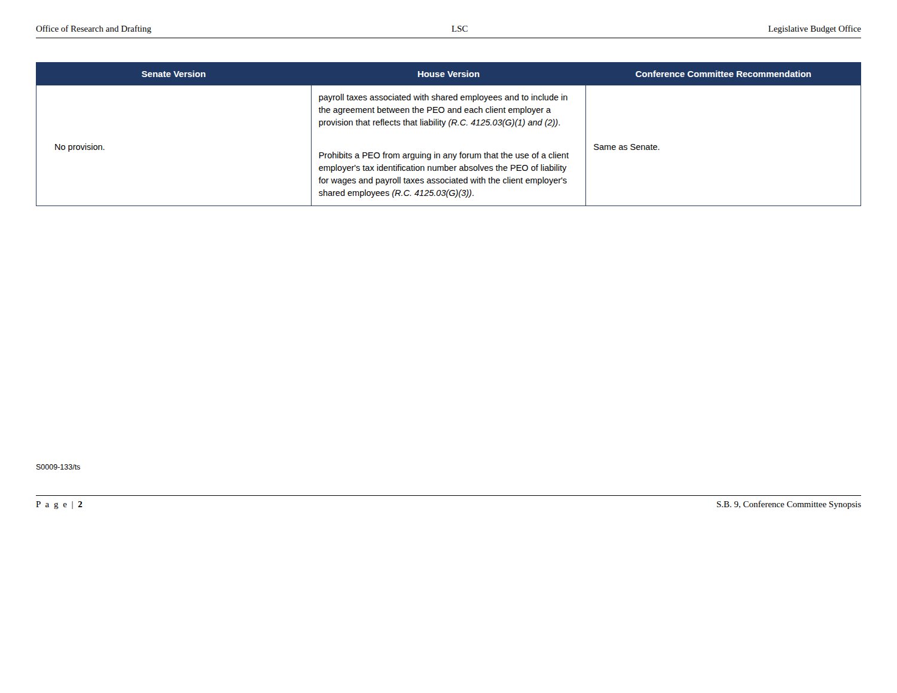Office of Research and Drafting
LSC
Legislative Budget Office
| Senate Version | House Version | Conference Committee Recommendation |
| --- | --- | --- |
| | payroll taxes associated with shared employees and to include in the agreement between the PEO and each client employer a provision that reflects that liability (R.C. 4125.03(G)(1) and (2)) . | |
| No provision. | Prohibits a PEO from arguing in any forum that the use of a client employer's tax identification number absolves the PEO of liability for wages and payroll taxes associated with the client employer's shared employees (R.C. 4125.03(G)(3)) . | Same as Senate. |
S0009-133/ts
P a g e | 2
S.B. 9, Conference Committee Synopsis